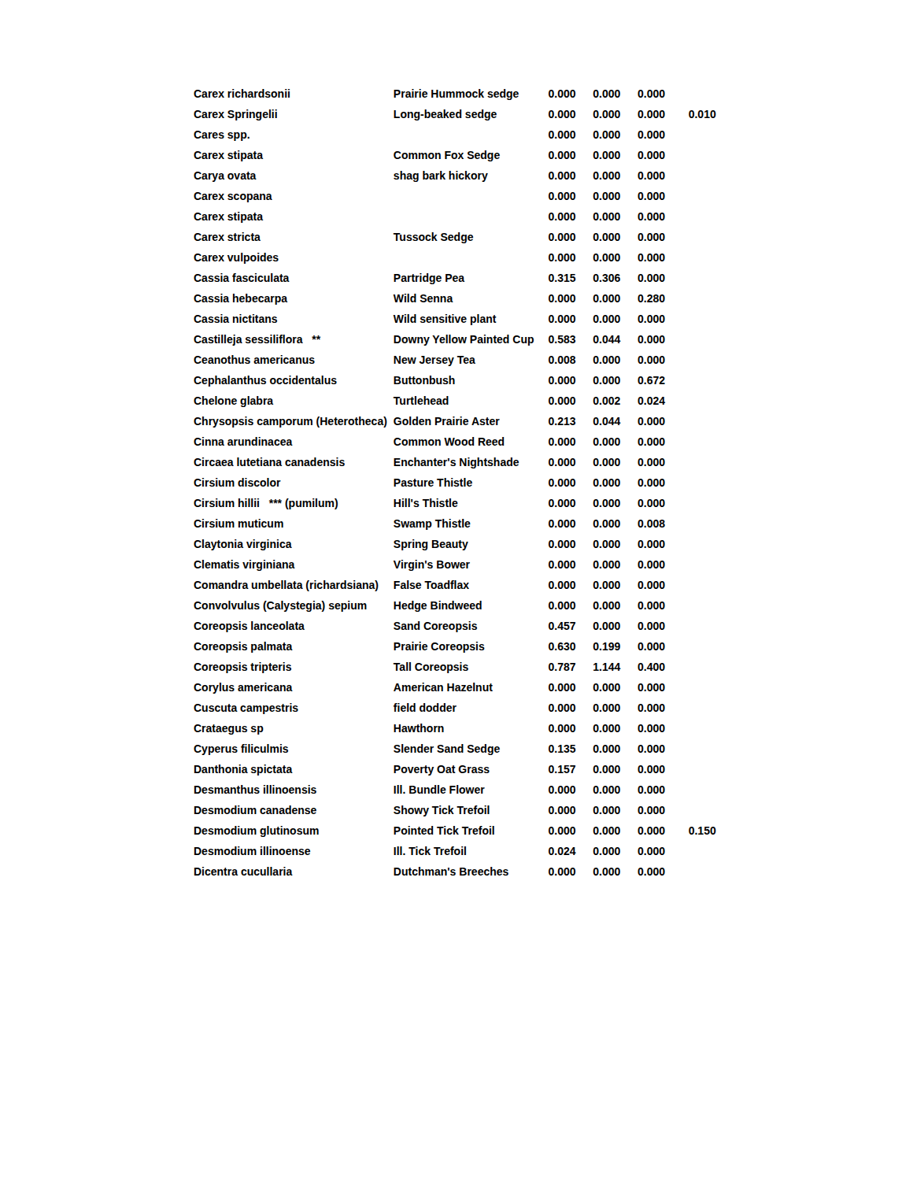| Carex richardsonii | Prairie Hummock sedge | 0.000 | 0.000 | 0.000 | |
| Carex Springelii | Long-beaked sedge | 0.000 | 0.000 | 0.000 | 0.010 |
| Cares spp. | | 0.000 | 0.000 | 0.000 | |
| Carex stipata | Common Fox Sedge | 0.000 | 0.000 | 0.000 | |
| Carya ovata | shag bark hickory | 0.000 | 0.000 | 0.000 | |
| Carex scopana | | 0.000 | 0.000 | 0.000 | |
| Carex stipata | | 0.000 | 0.000 | 0.000 | |
| Carex stricta | Tussock Sedge | 0.000 | 0.000 | 0.000 | |
| Carex vulpoides | | 0.000 | 0.000 | 0.000 | |
| Cassia fasciculata | Partridge Pea | 0.315 | 0.306 | 0.000 | |
| Cassia hebecarpa | Wild Senna | 0.000 | 0.000 | 0.280 | |
| Cassia nictitans | Wild sensitive plant | 0.000 | 0.000 | 0.000 | |
| Castilleja sessiliflora ** | Downy Yellow Painted Cup | 0.583 | 0.044 | 0.000 | |
| Ceanothus americanus | New Jersey Tea | 0.008 | 0.000 | 0.000 | |
| Cephalanthus occidentalus | Buttonbush | 0.000 | 0.000 | 0.672 | |
| Chelone glabra | Turtlehead | 0.000 | 0.002 | 0.024 | |
| Chrysopsis camporum (Heterotheca) | Golden Prairie Aster | 0.213 | 0.044 | 0.000 | |
| Cinna arundinacea | Common Wood Reed | 0.000 | 0.000 | 0.000 | |
| Circaea lutetiana canadensis | Enchanter's Nightshade | 0.000 | 0.000 | 0.000 | |
| Cirsium discolor | Pasture Thistle | 0.000 | 0.000 | 0.000 | |
| Cirsium hillii *** (pumilum) | Hill's Thistle | 0.000 | 0.000 | 0.000 | |
| Cirsium muticum | Swamp Thistle | 0.000 | 0.000 | 0.008 | |
| Claytonia virginica | Spring Beauty | 0.000 | 0.000 | 0.000 | |
| Clematis virginiana | Virgin's Bower | 0.000 | 0.000 | 0.000 | |
| Comandra umbellata (richardsiana) | False Toadflax | 0.000 | 0.000 | 0.000 | |
| Convolvulus (Calystegia) sepium | Hedge Bindweed | 0.000 | 0.000 | 0.000 | |
| Coreopsis lanceolata | Sand Coreopsis | 0.457 | 0.000 | 0.000 | |
| Coreopsis palmata | Prairie Coreopsis | 0.630 | 0.199 | 0.000 | |
| Coreopsis tripteris | Tall Coreopsis | 0.787 | 1.144 | 0.400 | |
| Corylus americana | American Hazelnut | 0.000 | 0.000 | 0.000 | |
| Cuscuta campestris | field dodder | 0.000 | 0.000 | 0.000 | |
| Crataegus sp | Hawthorn | 0.000 | 0.000 | 0.000 | |
| Cyperus filiculmis | Slender Sand Sedge | 0.135 | 0.000 | 0.000 | |
| Danthonia spictata | Poverty Oat Grass | 0.157 | 0.000 | 0.000 | |
| Desmanthus illinoensis | Ill. Bundle Flower | 0.000 | 0.000 | 0.000 | |
| Desmodium canadense | Showy Tick Trefoil | 0.000 | 0.000 | 0.000 | |
| Desmodium glutinosum | Pointed Tick Trefoil | 0.000 | 0.000 | 0.000 | 0.150 |
| Desmodium illinoense | Ill. Tick Trefoil | 0.024 | 0.000 | 0.000 | |
| Dicentra cucullaria | Dutchman's Breeches | 0.000 | 0.000 | 0.000 | |